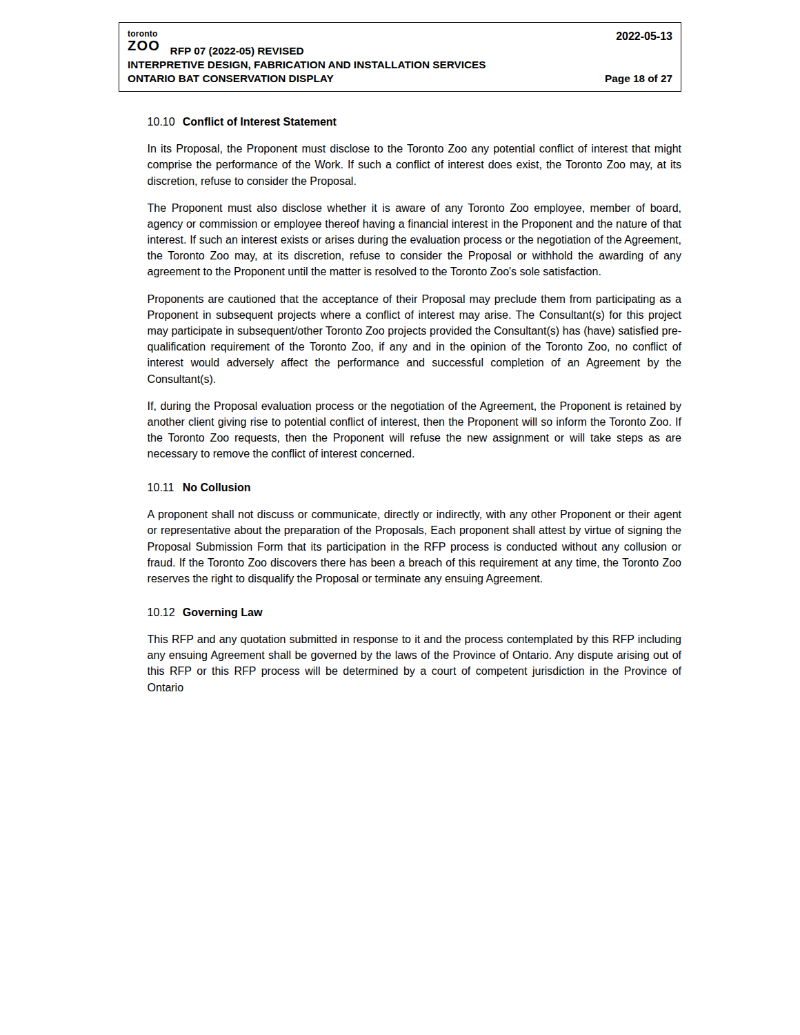toronto
ZOO
2022-05-13
RFP 07 (2022-05) REVISED
INTERPRETIVE DESIGN, FABRICATION AND INSTALLATION SERVICES
ONTARIO BAT CONSERVATION DISPLAY Page 18 of 27
10.10 Conflict of Interest Statement
In its Proposal, the Proponent must disclose to the Toronto Zoo any potential conflict of interest that might comprise the performance of the Work. If such a conflict of interest does exist, the Toronto Zoo may, at its discretion, refuse to consider the Proposal.
The Proponent must also disclose whether it is aware of any Toronto Zoo employee, member of board, agency or commission or employee thereof having a financial interest in the Proponent and the nature of that interest. If such an interest exists or arises during the evaluation process or the negotiation of the Agreement, the Toronto Zoo may, at its discretion, refuse to consider the Proposal or withhold the awarding of any agreement to the Proponent until the matter is resolved to the Toronto Zoo's sole satisfaction.
Proponents are cautioned that the acceptance of their Proposal may preclude them from participating as a Proponent in subsequent projects where a conflict of interest may arise. The Consultant(s) for this project may participate in subsequent/other Toronto Zoo projects provided the Consultant(s) has (have) satisfied pre-qualification requirement of the Toronto Zoo, if any and in the opinion of the Toronto Zoo, no conflict of interest would adversely affect the performance and successful completion of an Agreement by the Consultant(s).
If, during the Proposal evaluation process or the negotiation of the Agreement, the Proponent is retained by another client giving rise to potential conflict of interest, then the Proponent will so inform the Toronto Zoo. If the Toronto Zoo requests, then the Proponent will refuse the new assignment or will take steps as are necessary to remove the conflict of interest concerned.
10.11 No Collusion
A proponent shall not discuss or communicate, directly or indirectly, with any other Proponent or their agent or representative about the preparation of the Proposals, Each proponent shall attest by virtue of signing the Proposal Submission Form that its participation in the RFP process is conducted without any collusion or fraud. If the Toronto Zoo discovers there has been a breach of this requirement at any time, the Toronto Zoo reserves the right to disqualify the Proposal or terminate any ensuing Agreement.
10.12 Governing Law
This RFP and any quotation submitted in response to it and the process contemplated by this RFP including any ensuing Agreement shall be governed by the laws of the Province of Ontario. Any dispute arising out of this RFP or this RFP process will be determined by a court of competent jurisdiction in the Province of Ontario